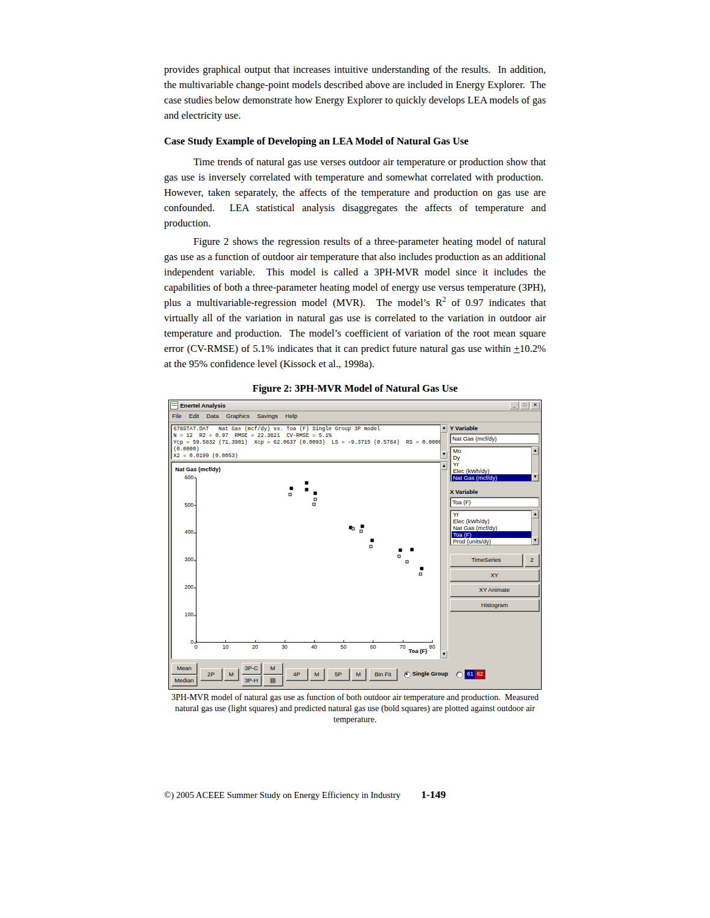provides graphical output that increases intuitive understanding of the results. In addition, the multivariable change-point models described above are included in Energy Explorer. The case studies below demonstrate how Energy Explorer to quickly develops LEA models of gas and electricity use.
Case Study Example of Developing an LEA Model of Natural Gas Use
Time trends of natural gas use verses outdoor air temperature or production show that gas use is inversely correlated with temperature and somewhat correlated with production. However, taken separately, the affects of the temperature and production on gas use are confounded. LEA statistical analysis disaggregates the affects of temperature and production.
Figure 2 shows the regression results of a three-parameter heating model of natural gas use as a function of outdoor air temperature that also includes production as an additional independent variable. This model is called a 3PH-MVR model since it includes the capabilities of both a three-parameter heating model of energy use versus temperature (3PH), plus a multivariable-regression model (MVR). The model’s R2 of 0.97 indicates that virtually all of the variation in natural gas use is correlated to the variation in outdoor air temperature and production. The model’s coefficient of variation of the root mean square error (CV-RMSE) of 5.1% indicates that it can predict future natural gas use within +10.2% at the 95% confidence level (Kissock et al., 1998a).
Figure 2: 3PH-MVR Model of Natural Gas Use
Enertel Analysis
_
□
✕
File Edit Data Graphics Savings Help
678STAT.DAT Nat Gas (mcf/dy) vs. Toa (F) Single Group 3P model
N = 12 R2 = 0.97 RMSE = 22.3821 CV-RMSE = 5.1%
Ycp = 59.5832 (71.3901) Xcp = 62.0637 (0.0093) LS = -9.3715 (0.5784) RS = 0.0000 (0.0000)
X2 = 0.0199 (0.0053)
▲
▼
Nat Gas (mcf/dy)
Toa (F)
600
500
400
300
200
100
0
0
10
20
30
40
50
60
70
80
▲
▼
Y Variable
Nat Gas (mcf/dy)
Mo
Dy
Yr
Elec (kWh/dy)
Nat Gas (mcf/dy)
▲
▼
X Variable
Toa (F)
Yr
Elec (kWh/dy)
Nat Gas (mcf/dy)
Toa (F)
Prod (units/dy)
▲
▼
TimeSeries
2
XY
XY Animate
Histogram
Mean
Median
2P
M
3P-C
3P-H
M
▤
4P
M
5P
M
Bin Fit
Single Group
6162
3PH-MVR model of natural gas use as function of both outdoor air temperature and production. Measured natural gas use (light squares) and predicted natural gas use (bold squares) are plotted against outdoor air temperature.
©) 2005 ACEEE Summer Study on Energy Efficiency in Industry 1-149